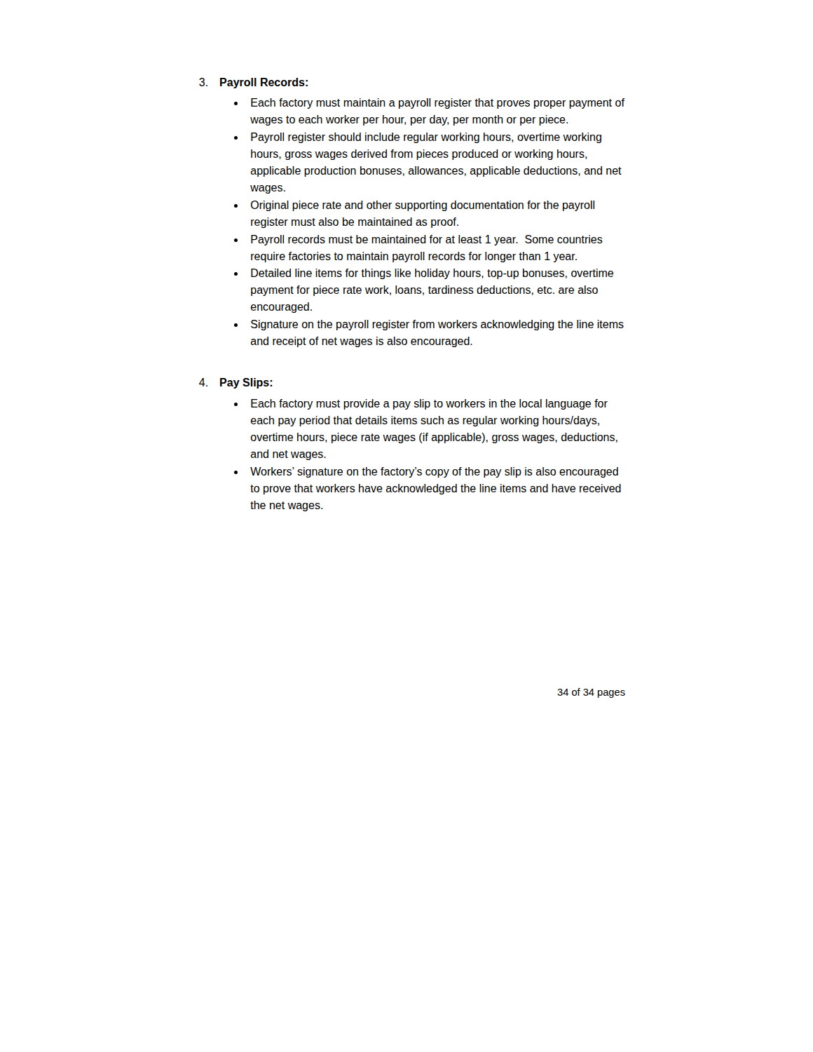Payroll Records:
Each factory must maintain a payroll register that proves proper payment of wages to each worker per hour, per day, per month or per piece.
Payroll register should include regular working hours, overtime working hours, gross wages derived from pieces produced or working hours, applicable production bonuses, allowances, applicable deductions, and net wages.
Original piece rate and other supporting documentation for the payroll register must also be maintained as proof.
Payroll records must be maintained for at least 1 year. Some countries require factories to maintain payroll records for longer than 1 year.
Detailed line items for things like holiday hours, top-up bonuses, overtime payment for piece rate work, loans, tardiness deductions, etc. are also encouraged.
Signature on the payroll register from workers acknowledging the line items and receipt of net wages is also encouraged.
Pay Slips:
Each factory must provide a pay slip to workers in the local language for each pay period that details items such as regular working hours/days, overtime hours, piece rate wages (if applicable), gross wages, deductions, and net wages.
Workers’ signature on the factory’s copy of the pay slip is also encouraged to prove that workers have acknowledged the line items and have received the net wages.
34 of 34 pages